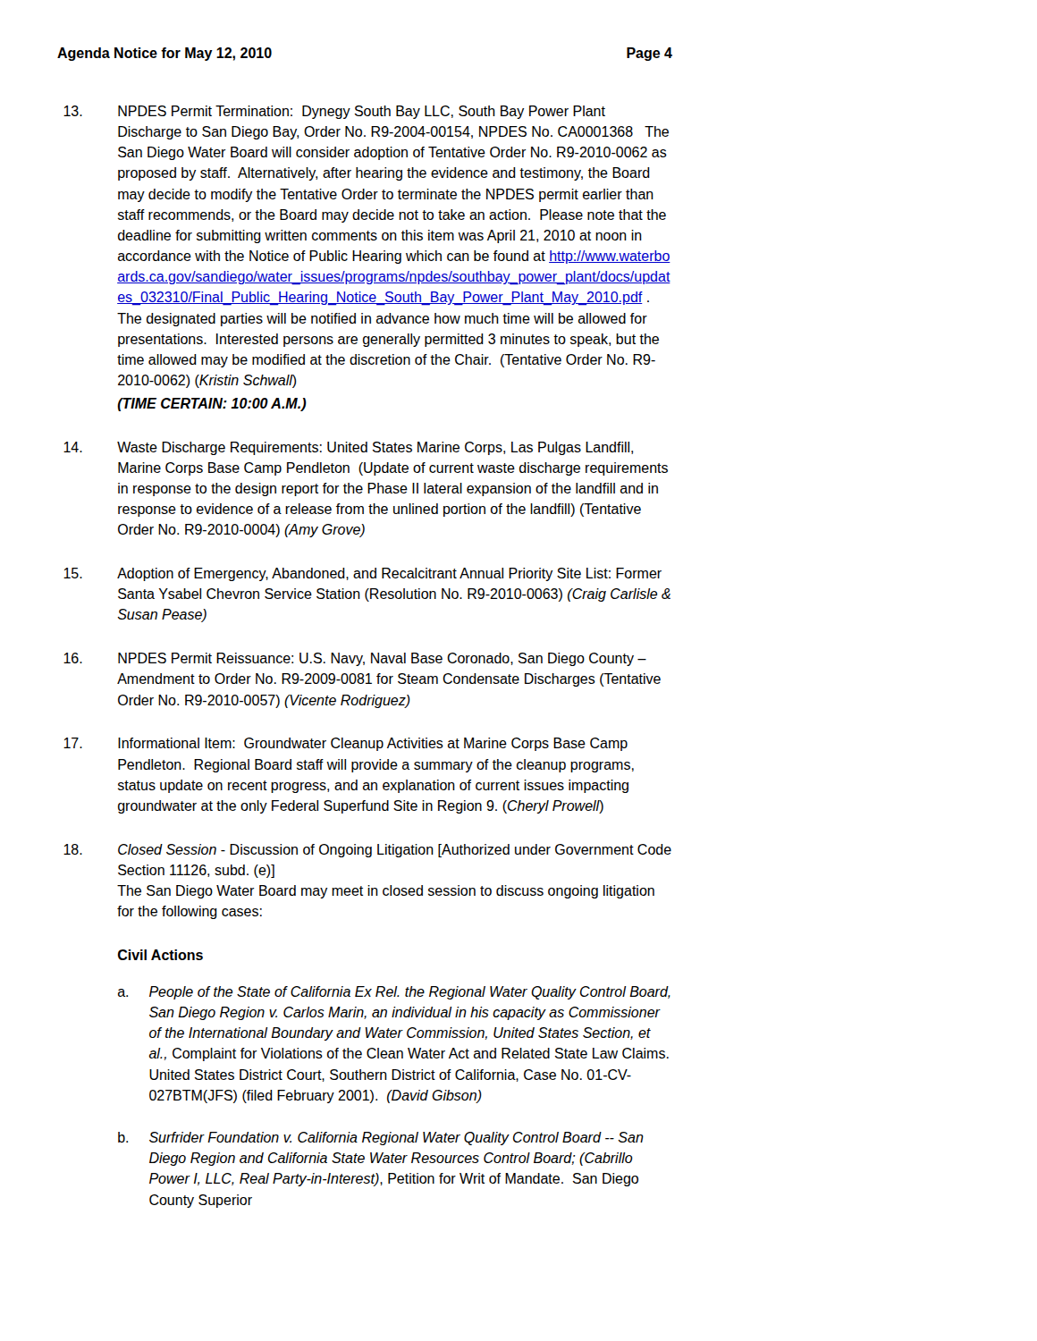Agenda Notice for May 12, 2010 Page 4
13.
NPDES Permit Termination: Dynegy South Bay LLC, South Bay Power Plant Discharge to San Diego Bay, Order No. R9-2004-00154, NPDES No. CA0001368 The San Diego Water Board will consider adoption of Tentative Order No. R9-2010-0062 as proposed by staff. Alternatively, after hearing the evidence and testimony, the Board may decide to modify the Tentative Order to terminate the NPDES permit earlier than staff recommends, or the Board may decide not to take an action. Please note that the deadline for submitting written comments on this item was April 21, 2010 at noon in accordance with the Notice of Public Hearing which can be found at http://www.waterboards.ca.gov/sandiego/water_issues/programs/npdes/southbay_power_plant/docs/updates_032310/Final_Public_Hearing_Notice_South_Bay_Power_Plant_May_2010.pdf . The designated parties will be notified in advance how much time will be allowed for presentations. Interested persons are generally permitted 3 minutes to speak, but the time allowed may be modified at the discretion of the Chair. (Tentative Order No. R9-2010-0062) (Kristin Schwall) (TIME CERTAIN: 10:00 A.M.)
14.
Waste Discharge Requirements: United States Marine Corps, Las Pulgas Landfill, Marine Corps Base Camp Pendleton (Update of current waste discharge requirements in response to the design report for the Phase II lateral expansion of the landfill and in response to evidence of a release from the unlined portion of the landfill) (Tentative Order No. R9-2010-0004) (Amy Grove)
15.
Adoption of Emergency, Abandoned, and Recalcitrant Annual Priority Site List: Former Santa Ysabel Chevron Service Station (Resolution No. R9-2010-0063) (Craig Carlisle & Susan Pease)
16.
NPDES Permit Reissuance: U.S. Navy, Naval Base Coronado, San Diego County – Amendment to Order No. R9-2009-0081 for Steam Condensate Discharges (Tentative Order No. R9-2010-0057) (Vicente Rodriguez)
17.
Informational Item: Groundwater Cleanup Activities at Marine Corps Base Camp Pendleton. Regional Board staff will provide a summary of the cleanup programs, status update on recent progress, and an explanation of current issues impacting groundwater at the only Federal Superfund Site in Region 9. (Cheryl Prowell)
18.
Closed Session - Discussion of Ongoing Litigation [Authorized under Government Code Section 11126, subd. (e)]
The San Diego Water Board may meet in closed session to discuss ongoing litigation for the following cases:
Civil Actions
a.
People of the State of California Ex Rel. the Regional Water Quality Control Board, San Diego Region v. Carlos Marin, an individual in his capacity as Commissioner of the International Boundary and Water Commission, United States Section, et al., Complaint for Violations of the Clean Water Act and Related State Law Claims. United States District Court, Southern District of California, Case No. 01-CV-027BTM(JFS) (filed February 2001). (David Gibson)
b.
Surfrider Foundation v. California Regional Water Quality Control Board -- San Diego Region and California State Water Resources Control Board; (Cabrillo Power I, LLC, Real Party-in-Interest), Petition for Writ of Mandate. San Diego County Superior